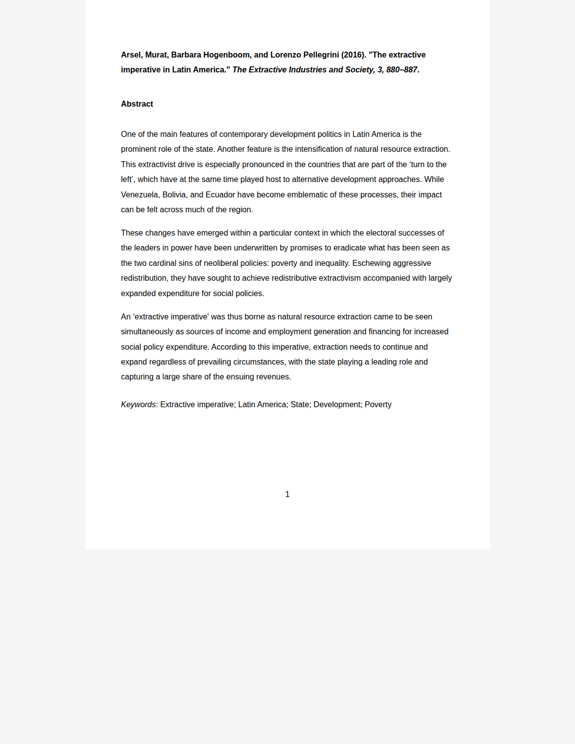Arsel, Murat, Barbara Hogenboom, and Lorenzo Pellegrini (2016). "The extractive imperative in Latin America." The Extractive Industries and Society, 3, 880–887.
Abstract
One of the main features of contemporary development politics in Latin America is the prominent role of the state. Another feature is the intensification of natural resource extraction. This extractivist drive is especially pronounced in the countries that are part of the ‘turn to the left’, which have at the same time played host to alternative development approaches. While Venezuela, Bolivia, and Ecuador have become emblematic of these processes, their impact can be felt across much of the region.
These changes have emerged within a particular context in which the electoral successes of the leaders in power have been underwritten by promises to eradicate what has been seen as the two cardinal sins of neoliberal policies: poverty and inequality. Eschewing aggressive redistribution, they have sought to achieve redistributive extractivism accompanied with largely expanded expenditure for social policies.
An ‘extractive imperative' was thus borne as natural resource extraction came to be seen simultaneously as sources of income and employment generation and financing for increased social policy expenditure. According to this imperative, extraction needs to continue and expand regardless of prevailing circumstances, with the state playing a leading role and capturing a large share of the ensuing revenues.
Keywords: Extractive imperative; Latin America; State; Development; Poverty
1